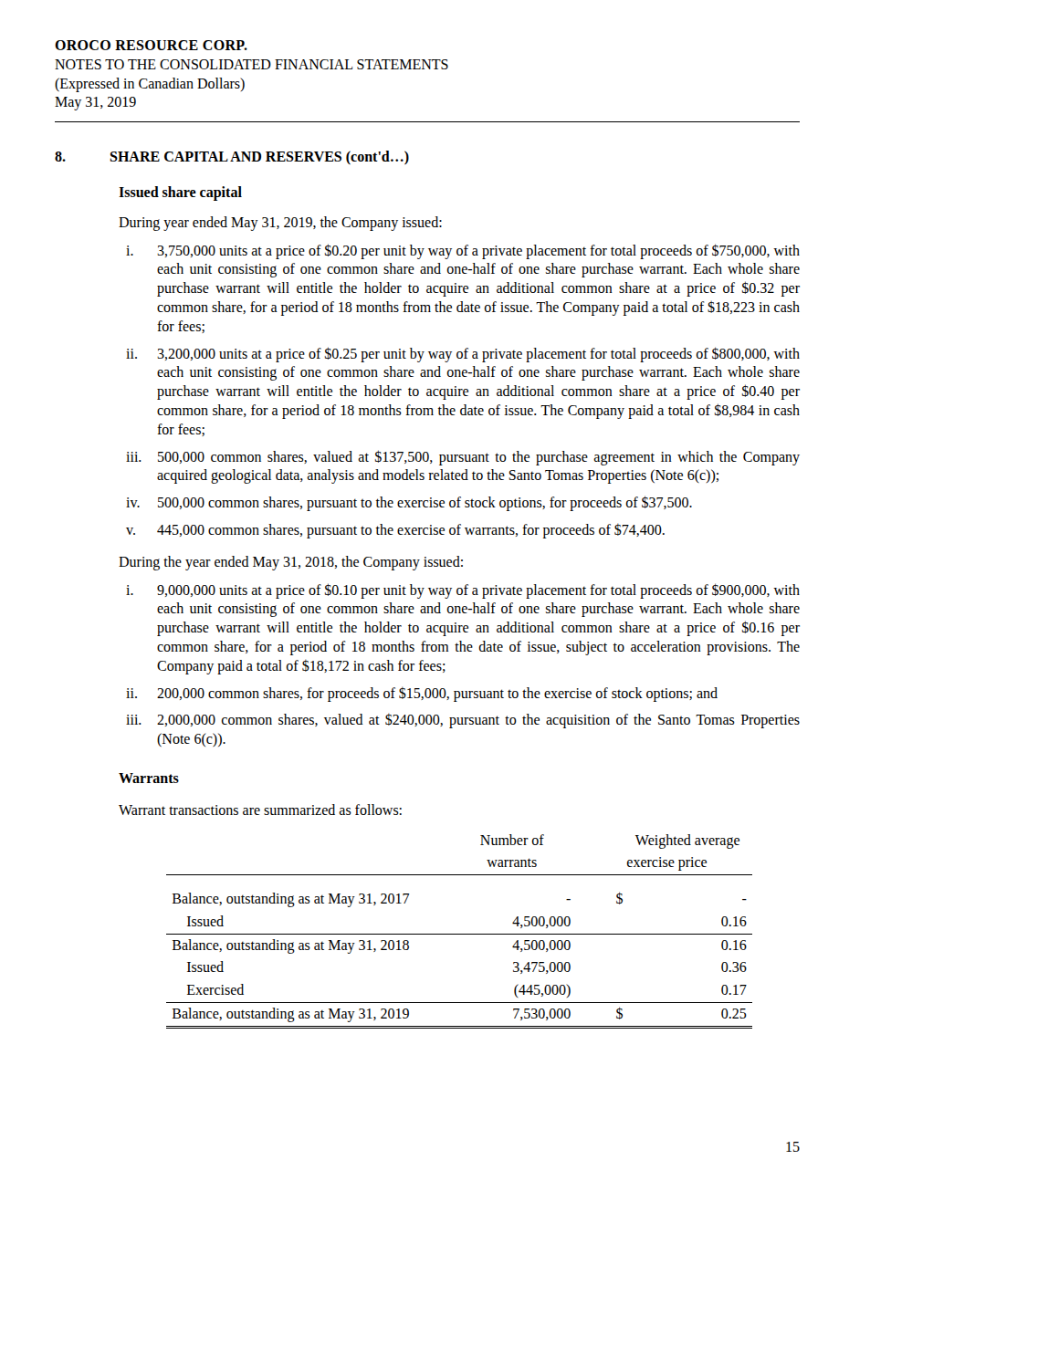OROCO RESOURCE CORP.
NOTES TO THE CONSOLIDATED FINANCIAL STATEMENTS
(Expressed in Canadian Dollars)
May 31, 2019
8. SHARE CAPITAL AND RESERVES (cont'd…)
Issued share capital
During year ended May 31, 2019, the Company issued:
3,750,000 units at a price of $0.20 per unit by way of a private placement for total proceeds of $750,000, with each unit consisting of one common share and one-half of one share purchase warrant. Each whole share purchase warrant will entitle the holder to acquire an additional common share at a price of $0.32 per common share, for a period of 18 months from the date of issue. The Company paid a total of $18,223 in cash for fees;
3,200,000 units at a price of $0.25 per unit by way of a private placement for total proceeds of $800,000, with each unit consisting of one common share and one-half of one share purchase warrant. Each whole share purchase warrant will entitle the holder to acquire an additional common share at a price of $0.40 per common share, for a period of 18 months from the date of issue. The Company paid a total of $8,984 in cash for fees;
500,000 common shares, valued at $137,500, pursuant to the purchase agreement in which the Company acquired geological data, analysis and models related to the Santo Tomas Properties (Note 6(c));
500,000 common shares, pursuant to the exercise of stock options, for proceeds of $37,500.
445,000 common shares, pursuant to the exercise of warrants, for proceeds of $74,400.
During the year ended May 31, 2018, the Company issued:
9,000,000 units at a price of $0.10 per unit by way of a private placement for total proceeds of $900,000, with each unit consisting of one common share and one-half of one share purchase warrant. Each whole share purchase warrant will entitle the holder to acquire an additional common share at a price of $0.16 per common share, for a period of 18 months from the date of issue, subject to acceleration provisions. The Company paid a total of $18,172 in cash for fees;
200,000 common shares, for proceeds of $15,000, pursuant to the exercise of stock options; and
2,000,000 common shares, valued at $240,000, pursuant to the acquisition of the Santo Tomas Properties (Note 6(c)).
Warrants
Warrant transactions are summarized as follows:
| | Number of | | Weighted average |
| --- | --- | --- | --- |
| | warrants | exercise price |
| Balance, outstanding as at May 31, 2017 | - | $ | - |
| Issued | 4,500,000 | | 0.16 |
| Balance, outstanding as at May 31, 2018 | 4,500,000 | | 0.16 |
| Issued | 3,475,000 | | 0.36 |
| Exercised | (445,000) | | 0.17 |
| Balance, outstanding as at May 31, 2019 | 7,530,000 | $ | 0.25 |
15